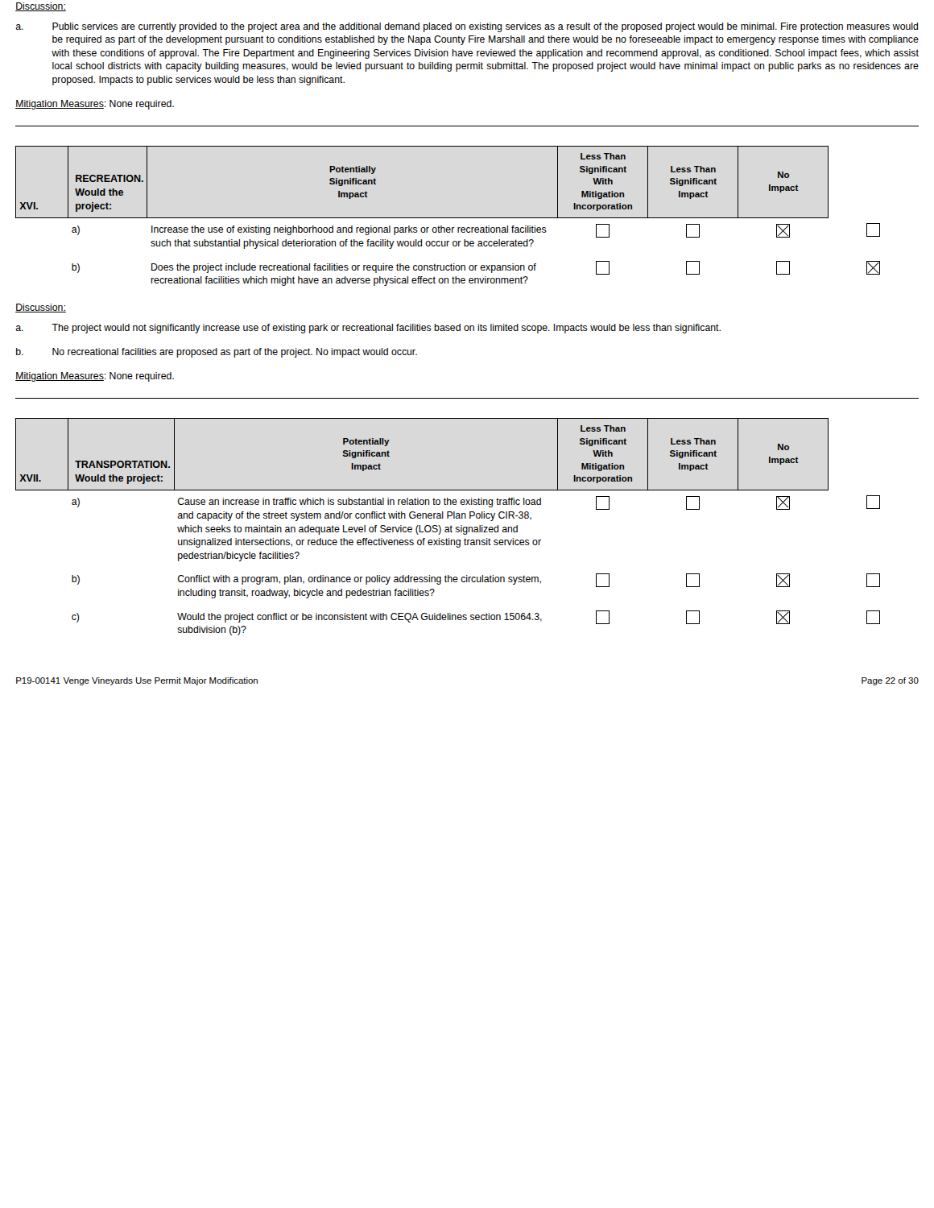Discussion:
a.
Public services are currently provided to the project area and the additional demand placed on existing services as a result of the proposed project would be minimal. Fire protection measures would be required as part of the development pursuant to conditions established by the Napa County Fire Marshall and there would be no foreseeable impact to emergency response times with compliance with these conditions of approval. The Fire Department and Engineering Services Division have reviewed the application and recommend approval, as conditioned. School impact fees, which assist local school districts with capacity building measures, would be levied pursuant to building permit submittal. The proposed project would have minimal impact on public parks as no residences are proposed. Impacts to public services would be less than significant.
Mitigation Measures: None required.
| XVI. | RECREATION. Would the project: | Potentially Significant Impact | Less Than Significant With Mitigation Incorporation | Less Than Significant Impact | No Impact |
| --- | --- | --- | --- | --- | --- |
| | a) | Increase the use of existing neighborhood and regional parks or other recreational facilities such that substantial physical deterioration of the facility would occur or be accelerated? | | | | |
| | b) | Does the project include recreational facilities or require the construction or expansion of recreational facilities which might have an adverse physical effect on the environment? | | | | |
Discussion:
a.
The project would not significantly increase use of existing park or recreational facilities based on its limited scope. Impacts would be less than significant.
b.
No recreational facilities are proposed as part of the project. No impact would occur.
Mitigation Measures: None required.
| XVII. | TRANSPORTATION. Would the project: | Potentially Significant Impact | Less Than Significant With Mitigation Incorporation | Less Than Significant Impact | No Impact |
| --- | --- | --- | --- | --- | --- |
| | a) | Cause an increase in traffic which is substantial in relation to the existing traffic load and capacity of the street system and/or conflict with General Plan Policy CIR-38, which seeks to maintain an adequate Level of Service (LOS) at signalized and unsignalized intersections, or reduce the effectiveness of existing transit services or pedestrian/bicycle facilities? | | | | |
| | b) | Conflict with a program, plan, ordinance or policy addressing the circulation system, including transit, roadway, bicycle and pedestrian facilities? | | | | |
| | c) | Would the project conflict or be inconsistent with CEQA Guidelines section 15064.3, subdivision (b)? | | | | |
P19-00141 Venge Vineyards Use Permit Major Modification
Page 22 of 30